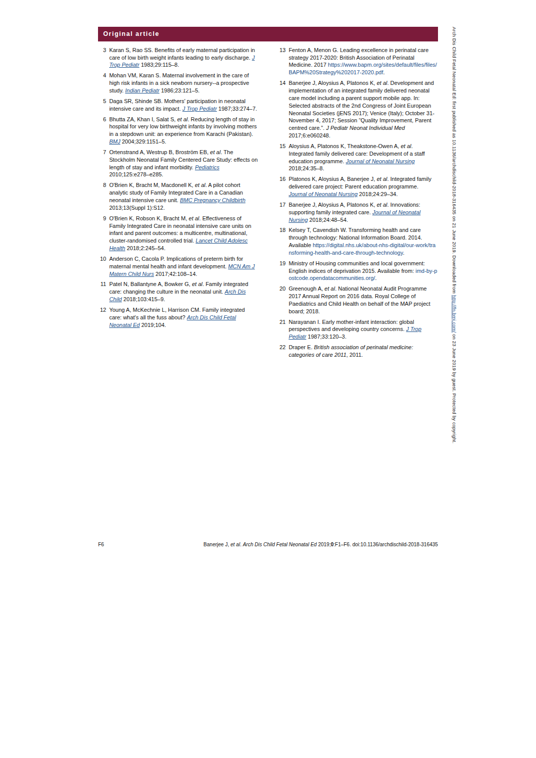Original article
3 Karan S, Rao SS. Benefits of early maternal participation in care of low birth weight infants leading to early discharge. J Trop Pediatr 1983;29:115–8.
4 Mohan VM, Karan S. Maternal involvement in the care of high risk infants in a sick newborn nursery--a prospective study. Indian Pediatr 1986;23:121–5.
5 Daga SR, Shinde SB. Mothers' participation in neonatal intensive care and its impact. J Trop Pediatr 1987;33:274–7.
6 Bhutta ZA, Khan I, Salat S, et al. Reducing length of stay in hospital for very low birthweight infants by involving mothers in a stepdown unit: an experience from Karachi (Pakistan). BMJ 2004;329:1151–5.
7 Ortenstrand A, Westrup B, Broström EB, et al. The Stockholm Neonatal Family Centered Care Study: effects on length of stay and infant morbidity. Pediatrics 2010;125:e278–e285.
8 O'Brien K, Bracht M, Macdonell K, et al. A pilot cohort analytic study of Family Integrated Care in a Canadian neonatal intensive care unit. BMC Pregnancy Childbirth 2013;13(Suppl 1):S12.
9 O'Brien K, Robson K, Bracht M, et al. Effectiveness of Family Integrated Care in neonatal intensive care units on infant and parent outcomes: a multicentre, multinational, cluster-randomised controlled trial. Lancet Child Adolesc Health 2018;2:245–54.
10 Anderson C, Cacola P. Implications of preterm birth for maternal mental health and infant development. MCN Am J Matern Child Nurs 2017;42:108–14.
11 Patel N, Ballantyne A, Bowker G, et al. Family integrated care: changing the culture in the neonatal unit. Arch Dis Child 2018;103:415–9.
12 Young A, McKechnie L, Harrison CM. Family integrated care: what's all the fuss about? Arch Dis Child Fetal Neonatal Ed 2019;104.
13 Fenton A, Menon G. Leading excellence in perinatal care strategy 2017-2020: British Association of Perinatal Medicine. 2017 https://www.bapm.org/sites/default/files/files/BAPM%20Strategy%202017-2020.pdf.
14 Banerjee J, Aloysius A, Platonos K, et al. Development and implementation of an integrated family delivered neonatal care model including a parent support mobile app. In: Selected abstracts of the 2nd Congress of Joint European Neonatal Societies (jENS 2017); Venice (Italy); October 31-November 4, 2017; Session “Quality Improvement, Parent centred care.”. J Pediatr Neonat Individual Med 2017;6:e060248.
15 Aloysius A, Platonos K, Theakstone-Owen A, et al. Integrated family delivered care: Development of a staff education programme. Journal of Neonatal Nursing 2018;24:35–8.
16 Platonos K, Aloysius A, Banerjee J, et al. Integrated family delivered care project: Parent education programme. Journal of Neonatal Nursing 2018;24:29–34.
17 Banerjee J, Aloysius A, Platonos K, et al. Innovations: supporting family integrated care. Journal of Neonatal Nursing 2018;24:48–54.
18 Kelsey T, Cavendish W. Transforming health and care through technology: National Information Board. 2014. Available https://digital.nhs.uk/about-nhs-digital/our-work/transforming-health-and-care-through-technology.
19 Ministry of Housing communities and local government: English indices of deprivation 2015. Available from: imd-by-postcode.opendatacommunities.org/.
20 Greenough A, et al. National Neonatal Audit Programme 2017 Annual Report on 2016 data. Royal College of Paediatrics and Child Health on behalf of the MAP project board; 2018.
21 Narayanan I. Early mother-infant interaction: global perspectives and developing country concerns. J Trop Pediatr 1987;33:120–3.
22 Draper E. British association of perinatal medicine: categories of care 2011, 2011.
F6
Banerjee J, et al. Arch Dis Child Fetal Neonatal Ed 2019;0:F1–F6. doi:10.1136/archdischild-2018-316435
Arch Dis Child Fetal Neonatal Ed: first published as 10.1136/archdischild-2018-316435 on 21 June 2019. Downloaded from http://fn.bmj.com/ on 23 June 2019 by guest. Protected by copyright.